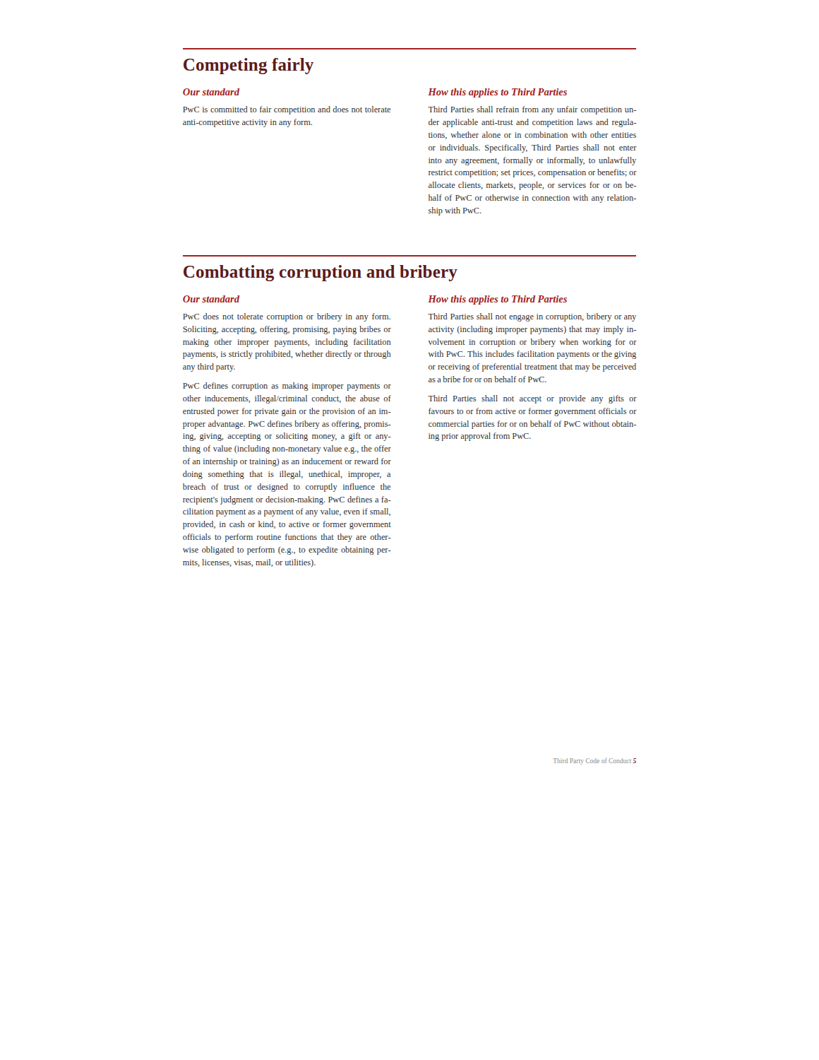Competing fairly
Our standard
PwC is committed to fair competition and does not tolerate anti-competitive activity in any form.
How this applies to Third Parties
Third Parties shall refrain from any unfair competition under applicable anti-trust and competition laws and regulations, whether alone or in combination with other entities or individuals. Specifically, Third Parties shall not enter into any agreement, formally or informally, to unlawfully restrict competition; set prices, compensation or benefits; or allocate clients, markets, people, or services for or on behalf of PwC or otherwise in connection with any relationship with PwC.
Combatting corruption and bribery
Our standard
PwC does not tolerate corruption or bribery in any form. Soliciting, accepting, offering, promising, paying bribes or making other improper payments, including facilitation payments, is strictly prohibited, whether directly or through any third party.
PwC defines corruption as making improper payments or other inducements, illegal/criminal conduct, the abuse of entrusted power for private gain or the provision of an improper advantage. PwC defines bribery as offering, promising, giving, accepting or soliciting money, a gift or anything of value (including non-monetary value e.g., the offer of an internship or training) as an inducement or reward for doing something that is illegal, unethical, improper, a breach of trust or designed to corruptly influence the recipient's judgment or decision-making. PwC defines a facilitation payment as a payment of any value, even if small, provided, in cash or kind, to active or former government officials to perform routine functions that they are otherwise obligated to perform (e.g., to expedite obtaining permits, licenses, visas, mail, or utilities).
How this applies to Third Parties
Third Parties shall not engage in corruption, bribery or any activity (including improper payments) that may imply involvement in corruption or bribery when working for or with PwC. This includes facilitation payments or the giving or receiving of preferential treatment that may be perceived as a bribe for or on behalf of PwC.
Third Parties shall not accept or provide any gifts or favours to or from active or former government officials or commercial parties for or on behalf of PwC without obtaining prior approval from PwC.
Third Party Code of Conduct 5